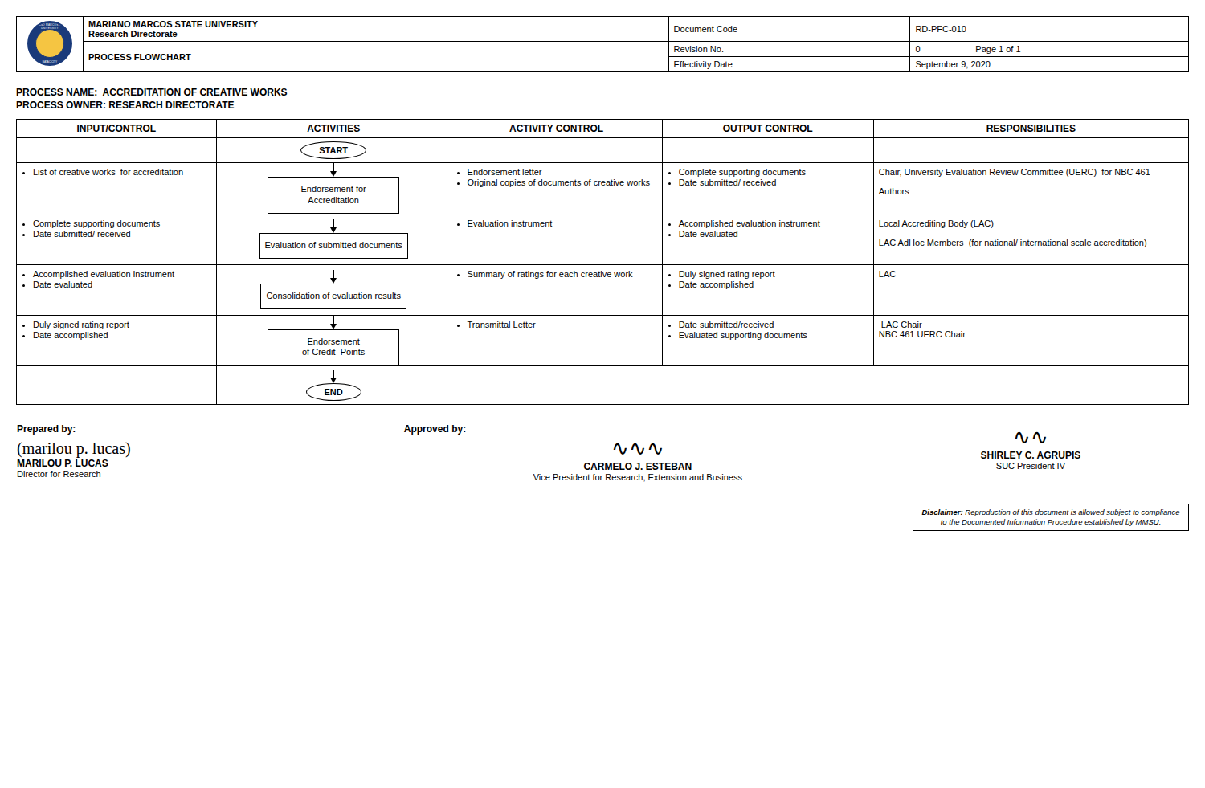| MARIANO MARCOS STATE UNIVERSITY 1978 BATAC CITY | MARIANO MARCOS STATE UNIVERSITY Research Directorate | Document Code | RD-PFC-010 |
| PROCESS FLOWCHART | Revision No. | 0 | Page 1 of 1 |
| Effectivity Date | September 9, 2020 |
PROCESS NAME: ACCREDITATION OF CREATIVE WORKS
PROCESS OWNER: RESEARCH DIRECTORATE
| INPUT/CONTROL | ACTIVITIES | ACTIVITY CONTROL | OUTPUT CONTROL | RESPONSIBILITIES |
| --- | --- | --- | --- | --- |
| | START | | | |
| List of creative works for accreditation | Endorsement for Accreditation | Endorsement letter Original copies of documents of creative works | Complete supporting documents Date submitted/ received | Chair, University Evaluation Review Committee (UERC) for NBC 461 Authors |
| Complete supporting documents Date submitted/ received | Evaluation of submitted documents | Evaluation instrument | Accomplished evaluation instrument Date evaluated | Local Accrediting Body (LAC) LAC AdHoc Members (for national/ international scale accreditation) |
| Accomplished evaluation instrument Date evaluated | Consolidation of evaluation results | Summary of ratings for each creative work | Duly signed rating report Date accomplished | LAC |
| Duly signed rating report Date accomplished | Endorsement of Credit Points | Transmittal Letter | Date submitted/received Evaluated supporting documents | LAC Chair NBC 461 UERC Chair |
| | END | | | |
| Prepared by: (marilou p. lucas) MARILOU P. LUCAS Director for Research | Approved by: ∿∿∿ CARMELO J. ESTEBAN Vice President for Research, Extension and Business | ∿∿ SHIRLEY C. AGRUPIS SUC President IV |
Disclaimer: Reproduction of this document is allowed subject to compliance to the Documented Information Procedure established by MMSU.